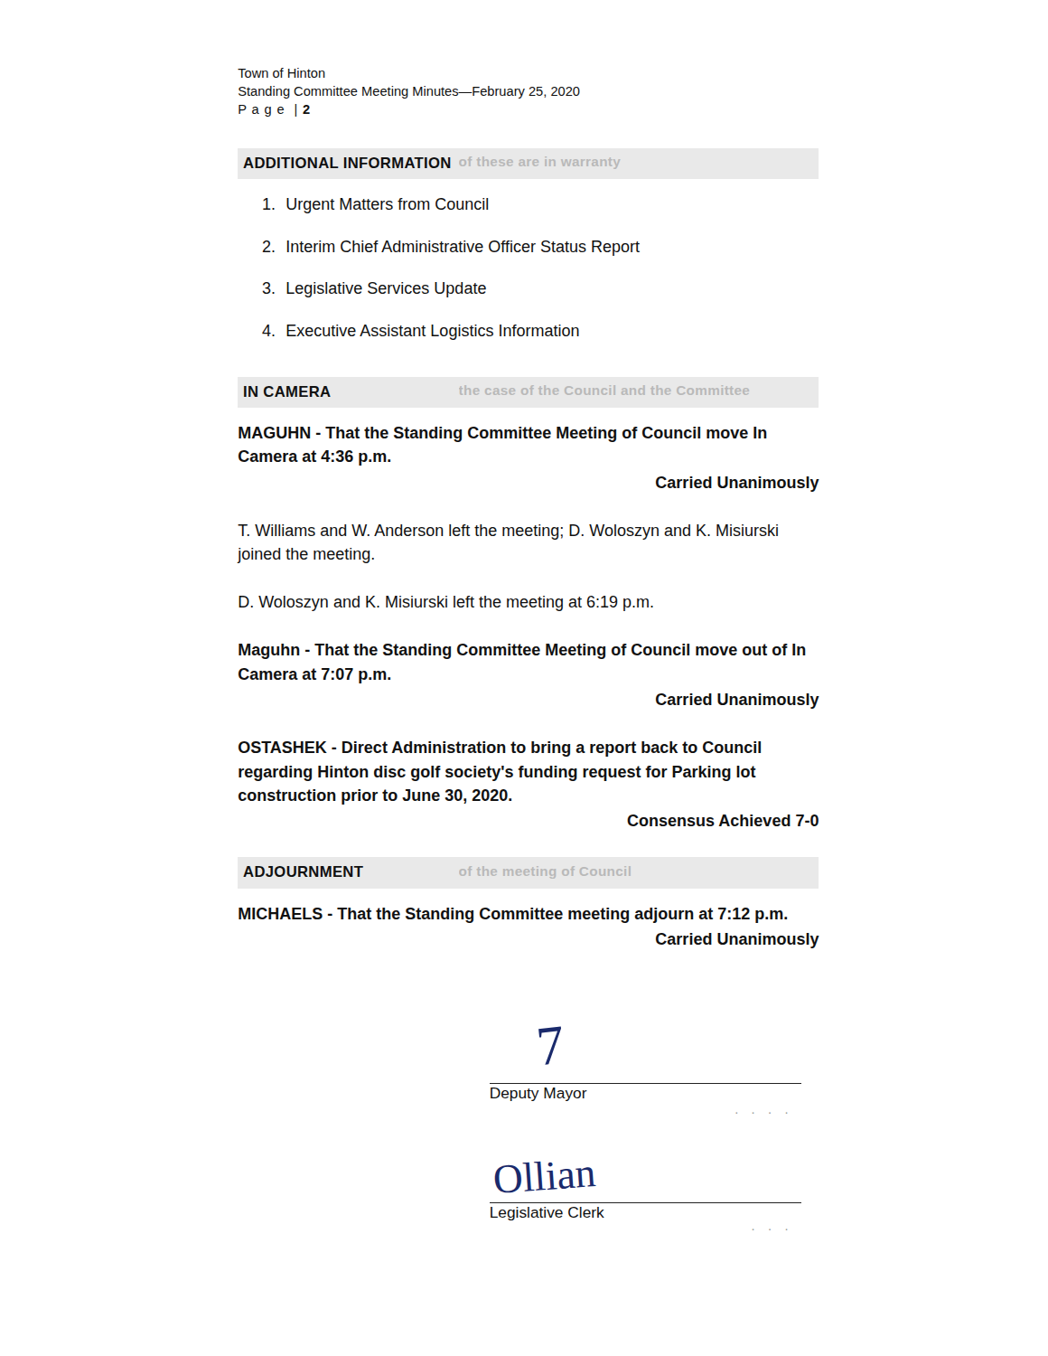Town of Hinton
Standing Committee Meeting Minutes—February 25, 2020
P a g e | 2
ADDITIONAL INFORMATIONof these are in warranty
Urgent Matters from Council
Interim Chief Administrative Officer Status Report
Legislative Services Update
Executive Assistant Logistics Information
IN CAMERAthe case of the Council and the Committee
MAGUHN - That the Standing Committee Meeting of Council move In Camera at 4:36 p.m.
Carried Unanimously
T. Williams and W. Anderson left the meeting; D. Woloszyn and K. Misiurski joined the meeting.
D. Woloszyn and K. Misiurski left the meeting at 6:19 p.m.
Maguhn - That the Standing Committee Meeting of Council move out of In Camera at 7:07 p.m.
Carried Unanimously
OSTASHEK - Direct Administration to bring a report back to Council regarding Hinton disc golf society's funding request for Parking lot construction prior to June 30, 2020.
Consensus Achieved 7-0
ADJOURNMENTof the meeting of Council
MICHAELS - That the Standing Committee meeting adjourn at 7:12 p.m.
Carried Unanimously
7 Deputy Mayor . . . .
Ollian Legislative Clerk . . .